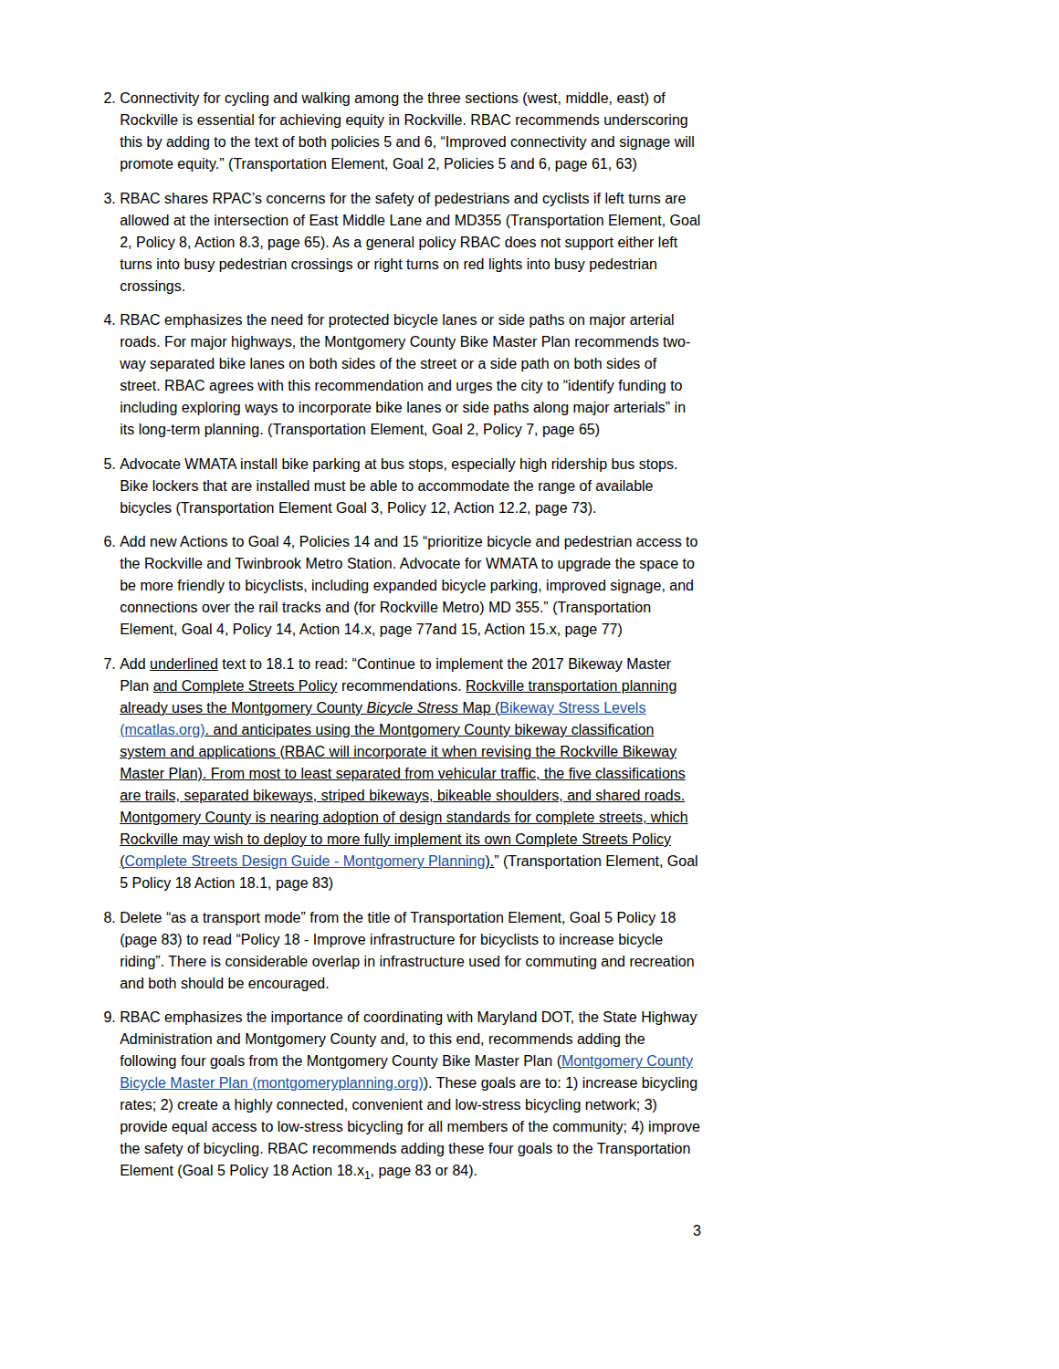Connectivity for cycling and walking among the three sections (west, middle, east) of Rockville is essential for achieving equity in Rockville. RBAC recommends underscoring this by adding to the text of both policies 5 and 6, “Improved connectivity and signage will promote equity.” (Transportation Element, Goal 2, Policies 5 and 6, page 61, 63)
RBAC shares RPAC’s concerns for the safety of pedestrians and cyclists if left turns are allowed at the intersection of East Middle Lane and MD355 (Transportation Element, Goal 2, Policy 8, Action 8.3, page 65). As a general policy RBAC does not support either left turns into busy pedestrian crossings or right turns on red lights into busy pedestrian crossings.
RBAC emphasizes the need for protected bicycle lanes or side paths on major arterial roads. For major highways, the Montgomery County Bike Master Plan recommends two-way separated bike lanes on both sides of the street or a side path on both sides of street. RBAC agrees with this recommendation and urges the city to “identify funding to including exploring ways to incorporate bike lanes or side paths along major arterials” in its long-term planning. (Transportation Element, Goal 2, Policy 7, page 65)
Advocate WMATA install bike parking at bus stops, especially high ridership bus stops. Bike lockers that are installed must be able to accommodate the range of available bicycles (Transportation Element Goal 3, Policy 12, Action 12.2, page 73).
Add new Actions to Goal 4, Policies 14 and 15 “prioritize bicycle and pedestrian access to the Rockville and Twinbrook Metro Station. Advocate for WMATA to upgrade the space to be more friendly to bicyclists, including expanded bicycle parking, improved signage, and connections over the rail tracks and (for Rockville Metro) MD 355.” (Transportation Element, Goal 4, Policy 14, Action 14.x, page 77and 15, Action 15.x, page 77)
Add underlined text to 18.1 to read: “Continue to implement the 2017 Bikeway Master Plan and Complete Streets Policy recommendations. Rockville transportation planning already uses the Montgomery County Bicycle Stress Map (Bikeway Stress Levels (mcatlas.org). and anticipates using the Montgomery County bikeway classification system and applications (RBAC will incorporate it when revising the Rockville Bikeway Master Plan). From most to least separated from vehicular traffic, the five classifications are trails, separated bikeways, striped bikeways, bikeable shoulders, and shared roads. Montgomery County is nearing adoption of design standards for complete streets, which Rockville may wish to deploy to more fully implement its own Complete Streets Policy (Complete Streets Design Guide - Montgomery Planning).” (Transportation Element, Goal 5 Policy 18 Action 18.1, page 83)
Delete “as a transport mode” from the title of Transportation Element, Goal 5 Policy 18 (page 83) to read “Policy 18 - Improve infrastructure for bicyclists to increase bicycle riding”. There is considerable overlap in infrastructure used for commuting and recreation and both should be encouraged.
RBAC emphasizes the importance of coordinating with Maryland DOT, the State Highway Administration and Montgomery County and, to this end, recommends adding the following four goals from the Montgomery County Bike Master Plan (Montgomery County Bicycle Master Plan (montgomeryplanning.org)). These goals are to: 1) increase bicycling rates; 2) create a highly connected, convenient and low-stress bicycling network; 3) provide equal access to low-stress bicycling for all members of the community; 4) improve the safety of bicycling. RBAC recommends adding these four goals to the Transportation Element (Goal 5 Policy 18 Action 18.x1, page 83 or 84).
3